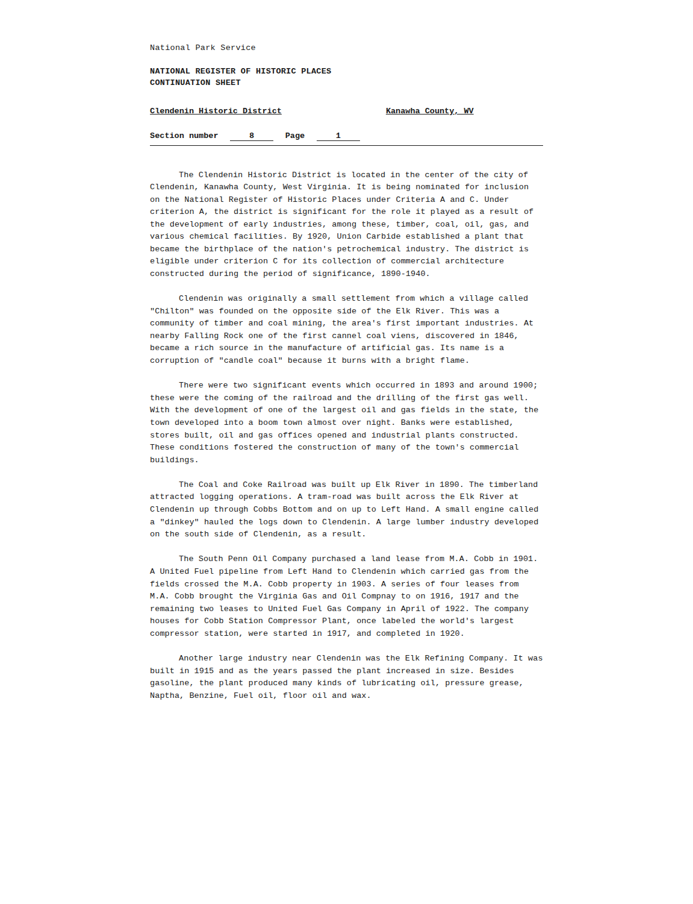National Park Service
NATIONAL REGISTER OF HISTORIC PLACES
CONTINUATION SHEET
Clendenin Historic District Kanawha County, WV
Section number 8 Page 1
The Clendenin Historic District is located in the center of the city of Clendenin, Kanawha County, West Virginia. It is being nominated for inclusion on the National Register of Historic Places under Criteria A and C. Under criterion A, the district is significant for the role it played as a result of the development of early industries, among these, timber, coal, oil, gas, and various chemical facilities. By 1920, Union Carbide established a plant that became the birthplace of the nation's petrochemical industry. The district is eligible under criterion C for its collection of commercial architecture constructed during the period of significance, 1890-1940.
Clendenin was originally a small settlement from which a village called "Chilton" was founded on the opposite side of the Elk River. This was a community of timber and coal mining, the area's first important industries. At nearby Falling Rock one of the first cannel coal viens, discovered in 1846, became a rich source in the manufacture of artificial gas. Its name is a corruption of "candle coal" because it burns with a bright flame.
There were two significant events which occurred in 1893 and around 1900; these were the coming of the railroad and the drilling of the first gas well. With the development of one of the largest oil and gas fields in the state, the town developed into a boom town almost over night. Banks were established, stores built, oil and gas offices opened and industrial plants constructed. These conditions fostered the construction of many of the town's commercial buildings.
The Coal and Coke Railroad was built up Elk River in 1890. The timberland attracted logging operations. A tram-road was built across the Elk River at Clendenin up through Cobbs Bottom and on up to Left Hand. A small engine called a "dinkey" hauled the logs down to Clendenin. A large lumber industry developed on the south side of Clendenin, as a result.
The South Penn Oil Company purchased a land lease from M.A. Cobb in 1901. A United Fuel pipeline from Left Hand to Clendenin which carried gas from the fields crossed the M.A. Cobb property in 1903. A series of four leases from M.A. Cobb brought the Virginia Gas and Oil Compnay to on 1916, 1917 and the remaining two leases to United Fuel Gas Company in April of 1922. The company houses for Cobb Station Compressor Plant, once labeled the world's largest compressor station, were started in 1917, and completed in 1920.
Another large industry near Clendenin was the Elk Refining Company. It was built in 1915 and as the years passed the plant increased in size. Besides gasoline, the plant produced many kinds of lubricating oil, pressure grease, Naptha, Benzine, Fuel oil, floor oil and wax.